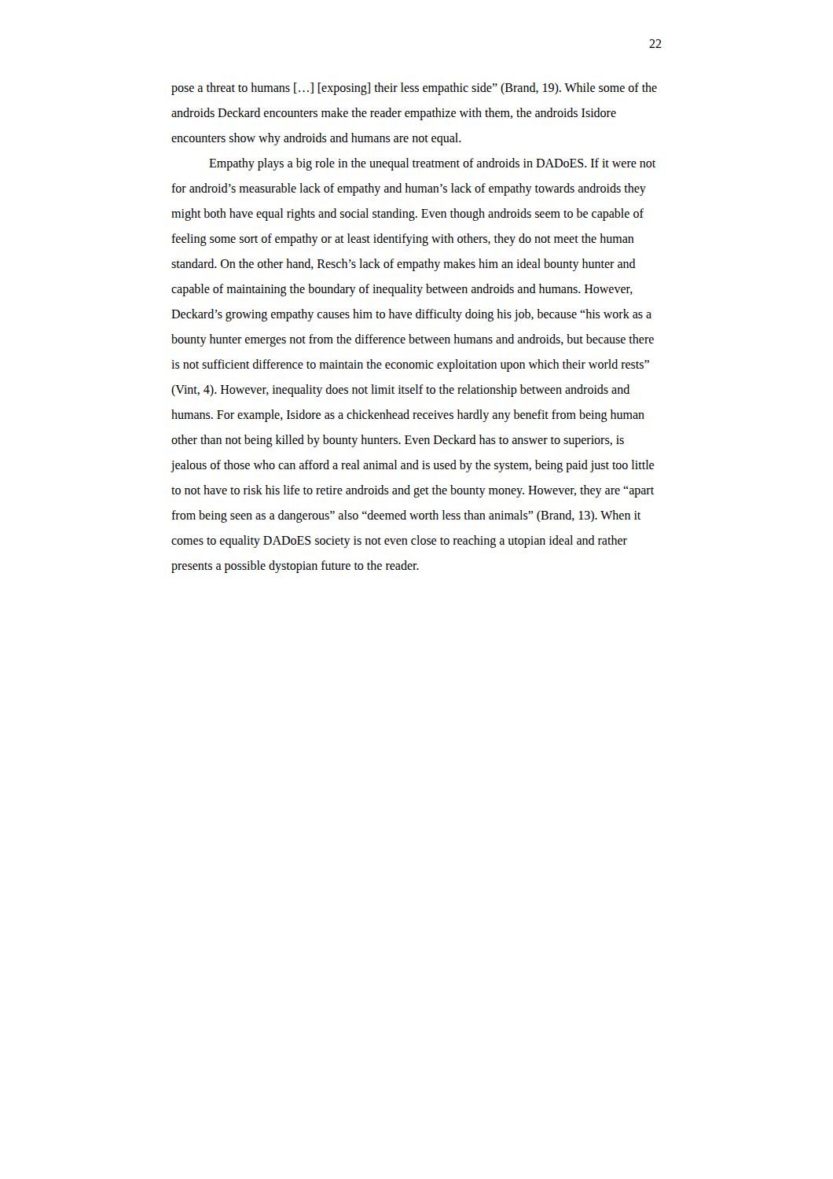22
pose a threat to humans […] [exposing] their less empathic side” (Brand, 19). While some of the androids Deckard encounters make the reader empathize with them, the androids Isidore encounters show why androids and humans are not equal.
Empathy plays a big role in the unequal treatment of androids in DADoES. If it were not for android’s measurable lack of empathy and human’s lack of empathy towards androids they might both have equal rights and social standing. Even though androids seem to be capable of feeling some sort of empathy or at least identifying with others, they do not meet the human standard. On the other hand, Resch’s lack of empathy makes him an ideal bounty hunter and capable of maintaining the boundary of inequality between androids and humans. However, Deckard’s growing empathy causes him to have difficulty doing his job, because “his work as a bounty hunter emerges not from the difference between humans and androids, but because there is not sufficient difference to maintain the economic exploitation upon which their world rests” (Vint, 4). However, inequality does not limit itself to the relationship between androids and humans. For example, Isidore as a chickenhead receives hardly any benefit from being human other than not being killed by bounty hunters. Even Deckard has to answer to superiors, is jealous of those who can afford a real animal and is used by the system, being paid just too little to not have to risk his life to retire androids and get the bounty money. However, they are “apart from being seen as a dangerous” also “deemed worth less than animals” (Brand, 13). When it comes to equality DADoES society is not even close to reaching a utopian ideal and rather presents a possible dystopian future to the reader.